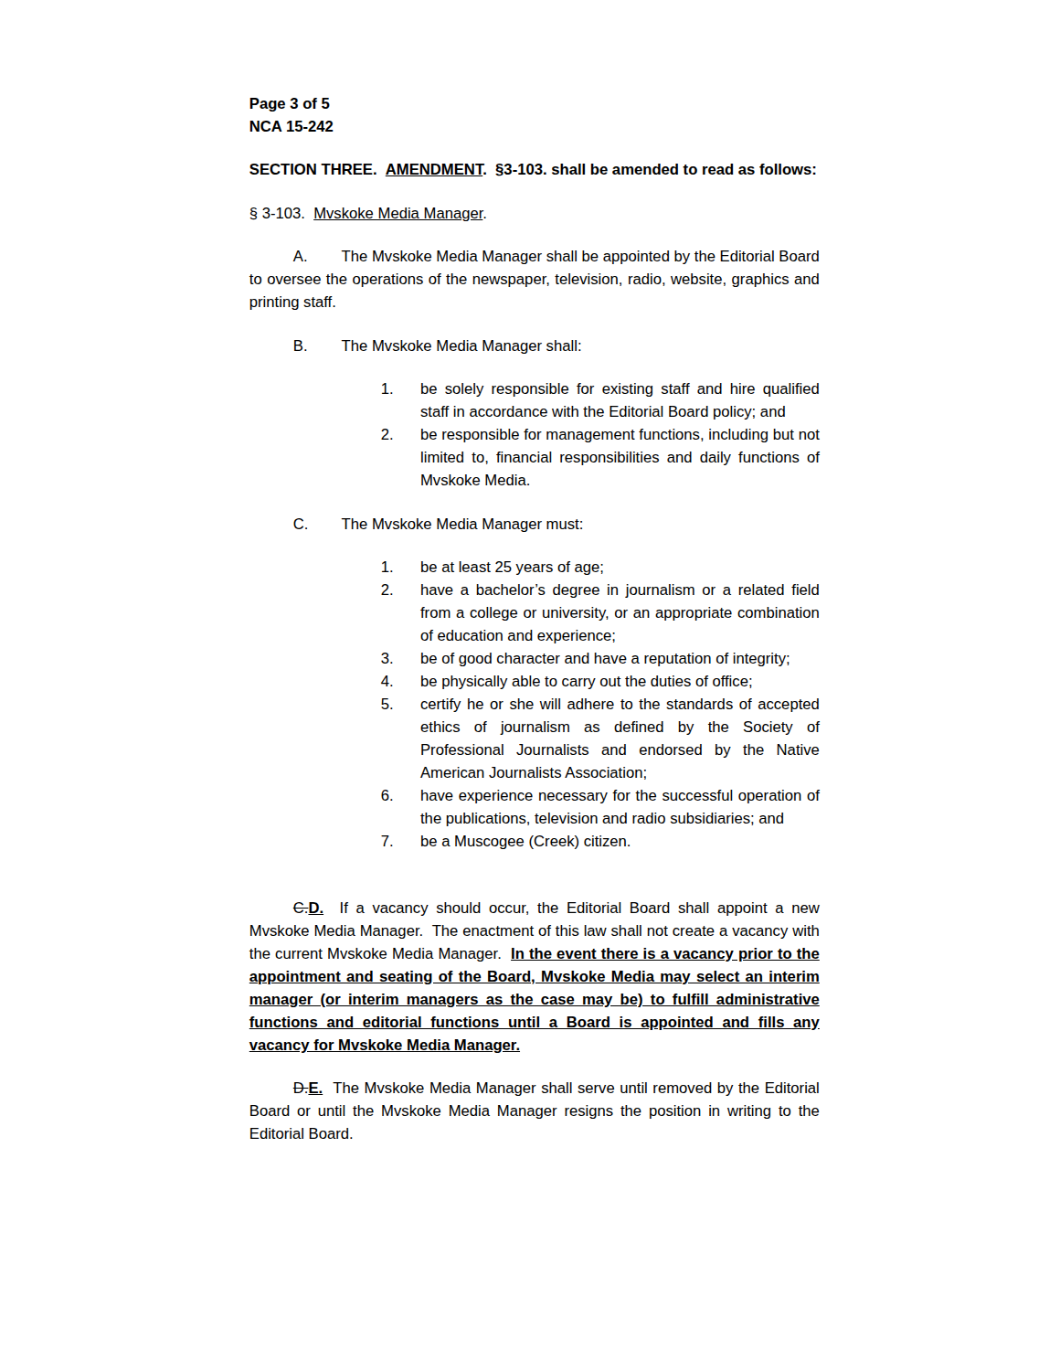Page 3 of 5
NCA 15-242
SECTION THREE. AMENDMENT. §3-103. shall be amended to read as follows:
§ 3-103. Mvskoke Media Manager.
A. The Mvskoke Media Manager shall be appointed by the Editorial Board to oversee the operations of the newspaper, television, radio, website, graphics and printing staff.
B. The Mvskoke Media Manager shall:
1. be solely responsible for existing staff and hire qualified staff in accordance with the Editorial Board policy; and
2. be responsible for management functions, including but not limited to, financial responsibilities and daily functions of Mvskoke Media.
C. The Mvskoke Media Manager must:
1. be at least 25 years of age;
2. have a bachelor’s degree in journalism or a related field from a college or university, or an appropriate combination of education and experience;
3. be of good character and have a reputation of integrity;
4. be physically able to carry out the duties of office;
5. certify he or she will adhere to the standards of accepted ethics of journalism as defined by the Society of Professional Journalists and endorsed by the Native American Journalists Association;
6. have experience necessary for the successful operation of the publications, television and radio subsidiaries; and
7. be a Muscogee (Creek) citizen.
C. D. If a vacancy should occur, the Editorial Board shall appoint a new Mvskoke Media Manager. The enactment of this law shall not create a vacancy with the current Mvskoke Media Manager. In the event there is a vacancy prior to the appointment and seating of the Board, Mvskoke Media may select an interim manager (or interim managers as the case may be) to fulfill administrative functions and editorial functions until a Board is appointed and fills any vacancy for Mvskoke Media Manager.
D. E. The Mvskoke Media Manager shall serve until removed by the Editorial Board or until the Mvskoke Media Manager resigns the position in writing to the Editorial Board.